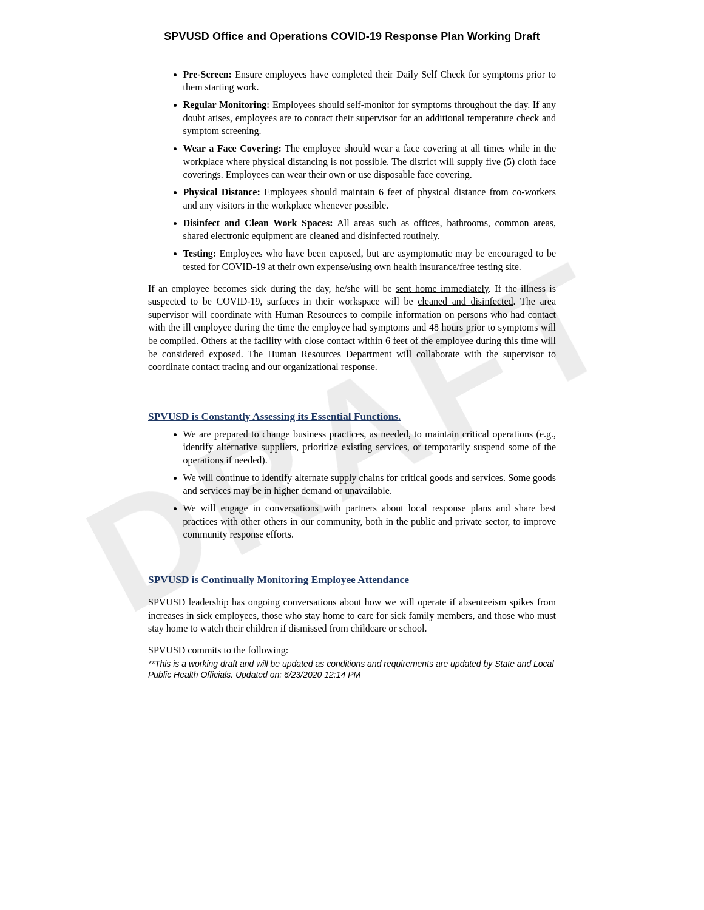DRAFT
SPVUSD Office and Operations COVID-19 Response Plan Working Draft
Pre-Screen: Ensure employees have completed their Daily Self Check for symptoms prior to them starting work.
Regular Monitoring: Employees should self-monitor for symptoms throughout the day. If any doubt arises, employees are to contact their supervisor for an additional temperature check and symptom screening.
Wear a Face Covering: The employee should wear a face covering at all times while in the workplace where physical distancing is not possible. The district will supply five (5) cloth face coverings. Employees can wear their own or use disposable face covering.
Physical Distance: Employees should maintain 6 feet of physical distance from co-workers and any visitors in the workplace whenever possible.
Disinfect and Clean Work Spaces: All areas such as offices, bathrooms, common areas, shared electronic equipment are cleaned and disinfected routinely.
Testing: Employees who have been exposed, but are asymptomatic may be encouraged to be tested for COVID-19 at their own expense/using own health insurance/free testing site.
If an employee becomes sick during the day, he/she will be sent home immediately. If the illness is suspected to be COVID-19, surfaces in their workspace will be cleaned and disinfected. The area supervisor will coordinate with Human Resources to compile information on persons who had contact with the ill employee during the time the employee had symptoms and 48 hours prior to symptoms will be compiled. Others at the facility with close contact within 6 feet of the employee during this time will be considered exposed. The Human Resources Department will collaborate with the supervisor to coordinate contact tracing and our organizational response.
SPVUSD is Constantly Assessing its Essential Functions.
We are prepared to change business practices, as needed, to maintain critical operations (e.g., identify alternative suppliers, prioritize existing services, or temporarily suspend some of the operations if needed).
We will continue to identify alternate supply chains for critical goods and services. Some goods and services may be in higher demand or unavailable.
We will engage in conversations with partners about local response plans and share best practices with other others in our community, both in the public and private sector, to improve community response efforts.
SPVUSD is Continually Monitoring Employee Attendance
SPVUSD leadership has ongoing conversations about how we will operate if absenteeism spikes from increases in sick employees, those who stay home to care for sick family members, and those who must stay home to watch their children if dismissed from childcare or school.
SPVUSD commits to the following:
**This is a working draft and will be updated as conditions and requirements are updated by State and Local Public Health Officials. Updated on: 6/23/2020 12:14 PM